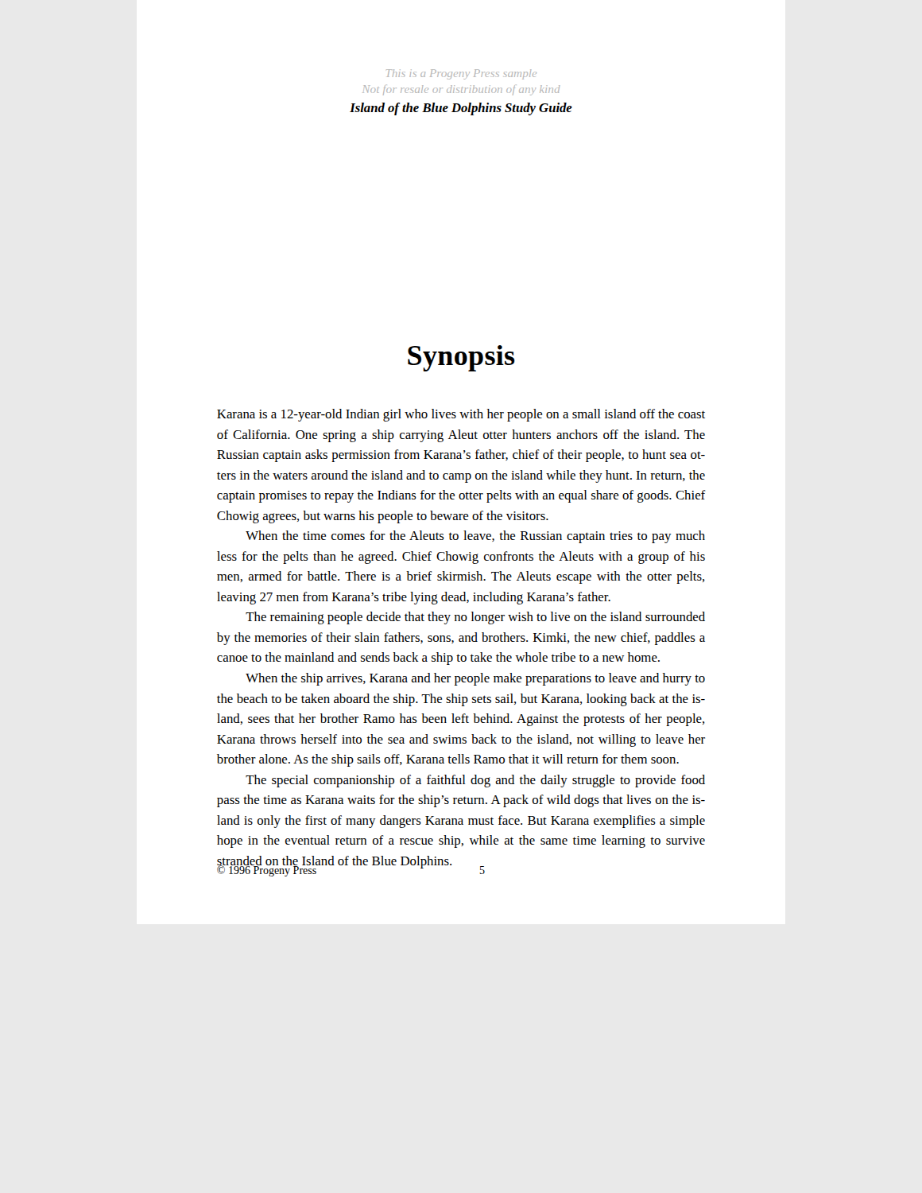This is a Progeny Press sample Not for resale or distribution of any kind Island of the Blue Dolphins Study Guide
Synopsis
Karana is a 12-year-old Indian girl who lives with her people on a small island off the coast of California. One spring a ship carrying Aleut otter hunters anchors off the island. The Russian captain asks permission from Karana’s father, chief of their people, to hunt sea otters in the waters around the island and to camp on the island while they hunt. In return, the captain promises to repay the Indians for the otter pelts with an equal share of goods. Chief Chowig agrees, but warns his people to beware of the visitors.
When the time comes for the Aleuts to leave, the Russian captain tries to pay much less for the pelts than he agreed. Chief Chowig confronts the Aleuts with a group of his men, armed for battle. There is a brief skirmish. The Aleuts escape with the otter pelts, leaving 27 men from Karana’s tribe lying dead, including Karana’s father.
The remaining people decide that they no longer wish to live on the island surrounded by the memories of their slain fathers, sons, and brothers. Kimki, the new chief, paddles a canoe to the mainland and sends back a ship to take the whole tribe to a new home.
When the ship arrives, Karana and her people make preparations to leave and hurry to the beach to be taken aboard the ship. The ship sets sail, but Karana, looking back at the island, sees that her brother Ramo has been left behind. Against the protests of her people, Karana throws herself into the sea and swims back to the island, not willing to leave her brother alone. As the ship sails off, Karana tells Ramo that it will return for them soon.
The special companionship of a faithful dog and the daily struggle to provide food pass the time as Karana waits for the ship’s return. A pack of wild dogs that lives on the island is only the first of many dangers Karana must face. But Karana exemplifies a simple hope in the eventual return of a rescue ship, while at the same time learning to survive stranded on the Island of the Blue Dolphins.
© 1996 Progeny Press 5